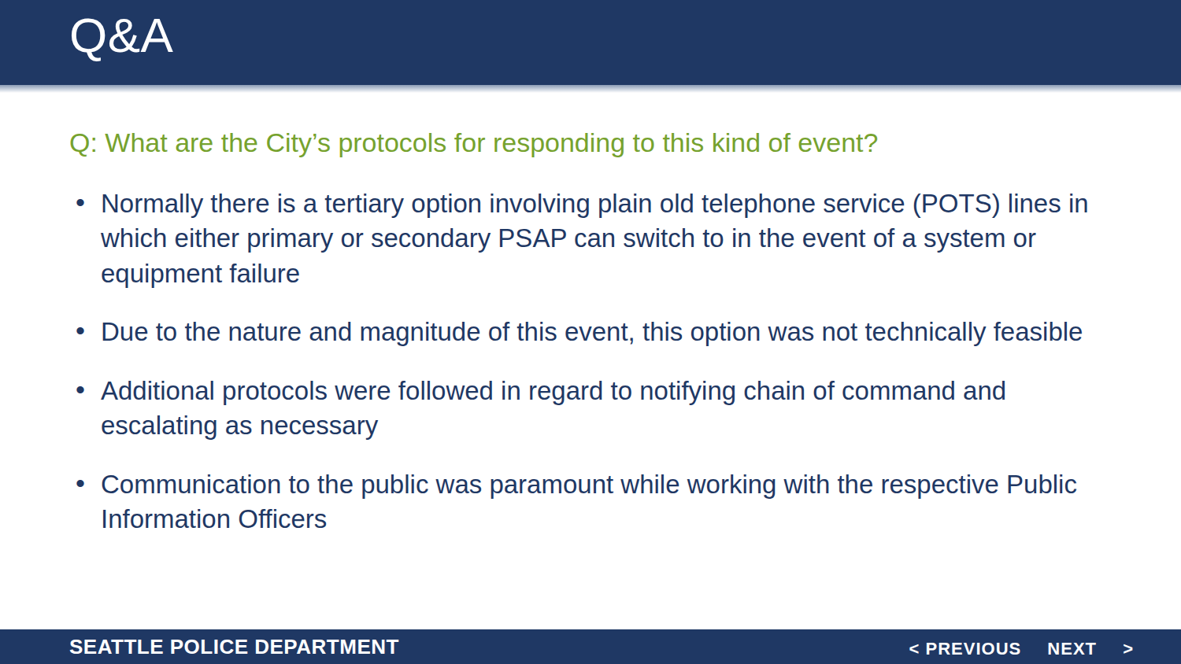Q&A
Q: What are the City’s protocols for responding to this kind of event?
Normally there is a tertiary option involving plain old telephone service (POTS) lines in which either primary or secondary PSAP can switch to in the event of a system or equipment failure
Due to the nature and magnitude of this event, this option was not technically feasible
Additional protocols were followed in regard to notifying chain of command and escalating as necessary
Communication to the public was paramount while working with the respective Public Information Officers
Seattle Police Department
< Previous Next >